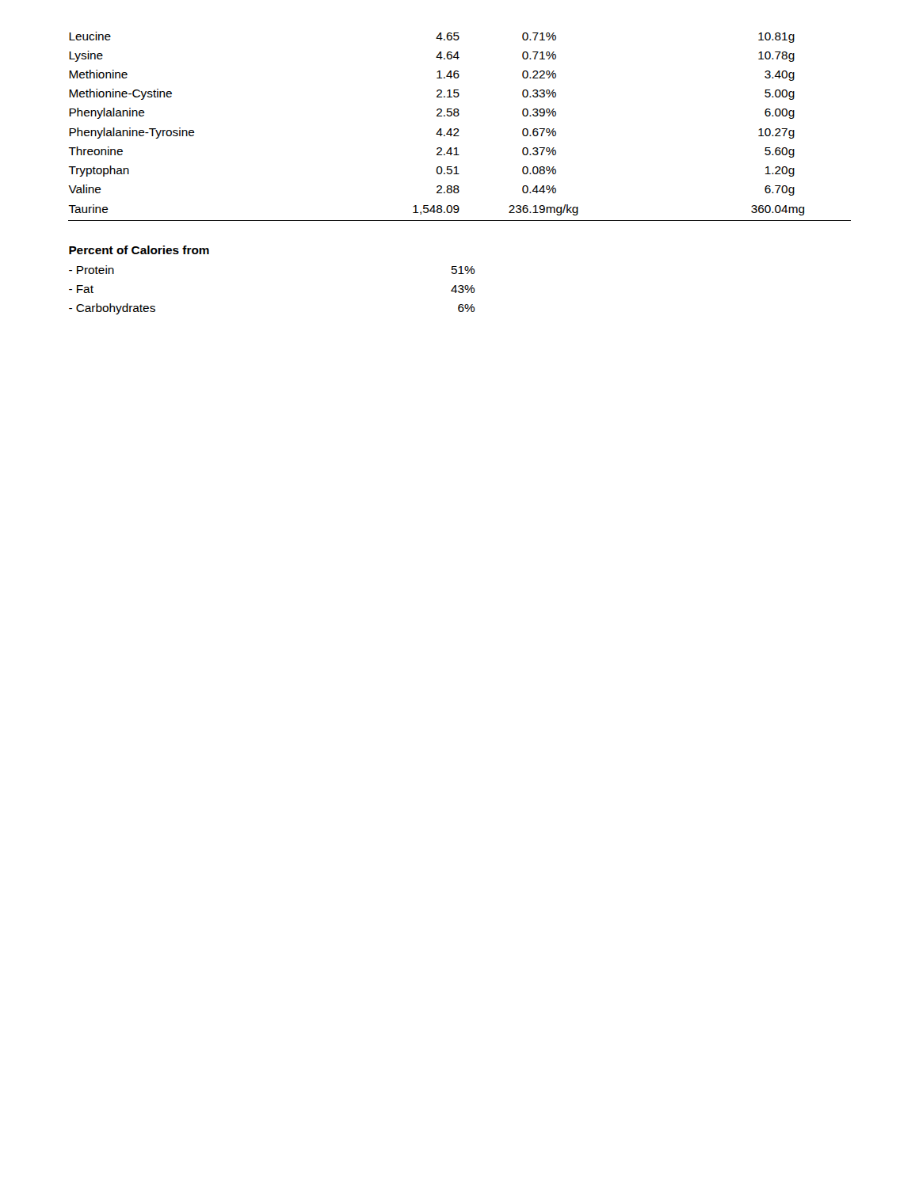| Leucine | 4.65 | 0.71 | % | 10.81 | g |
| Lysine | 4.64 | 0.71 | % | 10.78 | g |
| Methionine | 1.46 | 0.22 | % | 3.40 | g |
| Methionine-Cystine | 2.15 | 0.33 | % | 5.00 | g |
| Phenylalanine | 2.58 | 0.39 | % | 6.00 | g |
| Phenylalanine-Tyrosine | 4.42 | 0.67 | % | 10.27 | g |
| Threonine | 2.41 | 0.37 | % | 5.60 | g |
| Tryptophan | 0.51 | 0.08 | % | 1.20 | g |
| Valine | 2.88 | 0.44 | % | 6.70 | g |
| Taurine | 1,548.09 | 236.19 | mg/kg | 360.04 | mg |
Percent of Calories from
| - Protein | 51% | |
| - Fat | 43% | |
| - Carbohydrates | 6% | |